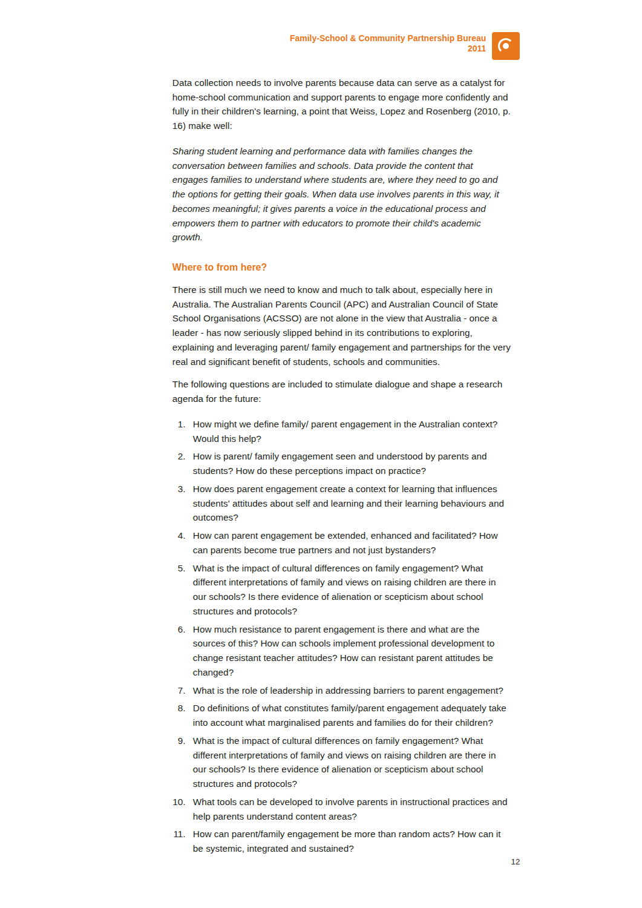Family-School & Community Partnership Bureau 2011
Data collection needs to involve parents because data can serve as a catalyst for home-school communication and support parents to engage more confidently and fully in their children's learning, a point that Weiss, Lopez and Rosenberg (2010, p. 16) make well:
Sharing student learning and performance data with families changes the conversation between families and schools. Data provide the content that engages families to understand where students are, where they need to go and the options for getting their goals. When data use involves parents in this way, it becomes meaningful; it gives parents a voice in the educational process and empowers them to partner with educators to promote their child's academic growth.
Where to from here?
There is still much we need to know and much to talk about, especially here in Australia. The Australian Parents Council (APC) and Australian Council of State School Organisations (ACSSO) are not alone in the view that Australia - once a leader - has now seriously slipped behind in its contributions to exploring, explaining and leveraging parent/ family engagement and partnerships for the very real and significant benefit of students, schools and communities.
The following questions are included to stimulate dialogue and shape a research agenda for the future:
How might we define family/ parent engagement in the Australian context? Would this help?
How is parent/ family engagement seen and understood by parents and students? How do these perceptions impact on practice?
How does parent engagement create a context for learning that influences students' attitudes about self and learning and their learning behaviours and outcomes?
How can parent engagement be extended, enhanced and facilitated? How can parents become true partners and not just bystanders?
What is the impact of cultural differences on family engagement? What different interpretations of family and views on raising children are there in our schools? Is there evidence of alienation or scepticism about school structures and protocols?
How much resistance to parent engagement is there and what are the sources of this? How can schools implement professional development to change resistant teacher attitudes? How can resistant parent attitudes be changed?
What is the role of leadership in addressing barriers to parent engagement?
Do definitions of what constitutes family/parent engagement adequately take into account what marginalised parents and families do for their children?
What is the impact of cultural differences on family engagement? What different interpretations of family and views on raising children are there in our schools? Is there evidence of alienation or scepticism about school structures and protocols?
What tools can be developed to involve parents in instructional practices and help parents understand content areas?
How can parent/family engagement be more than random acts? How can it be systemic, integrated and sustained?
12